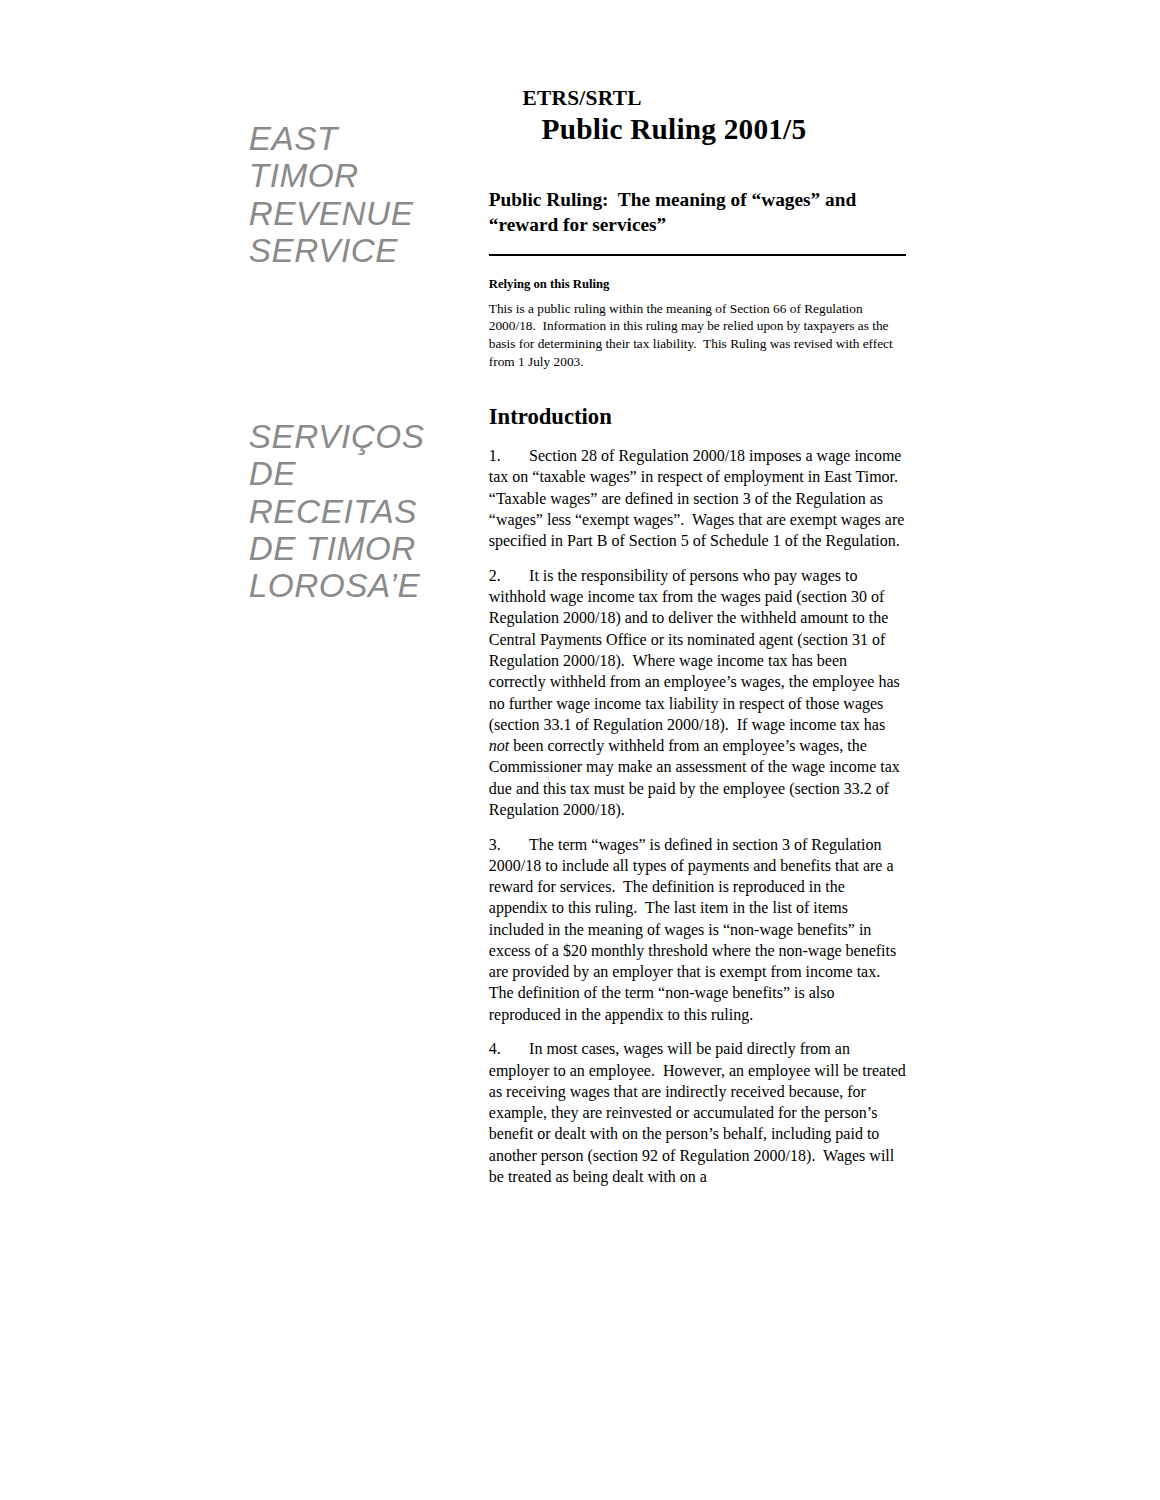EAST
TIMOR
REVENUE
SERVICE
SERVIÇOS
DE
RECEITAS
DE TIMOR
LOROSA’E
ETRS/SRTL
Public Ruling 2001/5
Public Ruling: The meaning of “wages” and “reward for services”
Relying on this Ruling
This is a public ruling within the meaning of Section 66 of Regulation 2000/18. Information in this ruling may be relied upon by taxpayers as the basis for determining their tax liability. This Ruling was revised with effect from 1 July 2003.
Introduction
1. Section 28 of Regulation 2000/18 imposes a wage income tax on “taxable wages” in respect of employment in East Timor. “Taxable wages” are defined in section 3 of the Regulation as “wages” less “exempt wages”. Wages that are exempt wages are specified in Part B of Section 5 of Schedule 1 of the Regulation.
2. It is the responsibility of persons who pay wages to withhold wage income tax from the wages paid (section 30 of Regulation 2000/18) and to deliver the withheld amount to the Central Payments Office or its nominated agent (section 31 of Regulation 2000/18). Where wage income tax has been correctly withheld from an employee’s wages, the employee has no further wage income tax liability in respect of those wages (section 33.1 of Regulation 2000/18). If wage income tax has not been correctly withheld from an employee’s wages, the Commissioner may make an assessment of the wage income tax due and this tax must be paid by the employee (section 33.2 of Regulation 2000/18).
3. The term “wages” is defined in section 3 of Regulation 2000/18 to include all types of payments and benefits that are a reward for services. The definition is reproduced in the appendix to this ruling. The last item in the list of items included in the meaning of wages is “non-wage benefits” in excess of a $20 monthly threshold where the non-wage benefits are provided by an employer that is exempt from income tax. The definition of the term “non-wage benefits” is also reproduced in the appendix to this ruling.
4. In most cases, wages will be paid directly from an employer to an employee. However, an employee will be treated as receiving wages that are indirectly received because, for example, they are reinvested or accumulated for the person’s benefit or dealt with on the person’s behalf, including paid to another person (section 92 of Regulation 2000/18). Wages will be treated as being dealt with on a